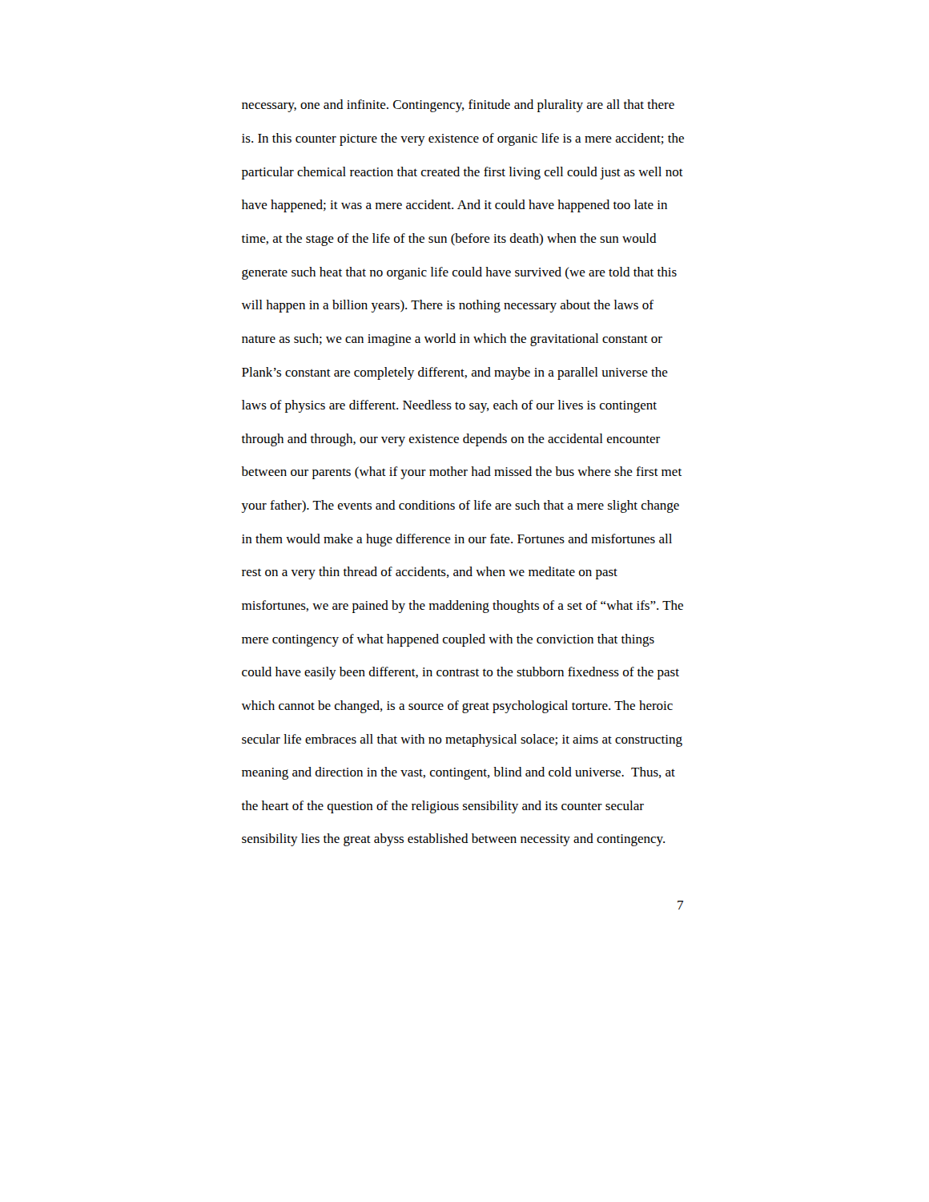necessary, one and infinite. Contingency, finitude and plurality are all that there is. In this counter picture the very existence of organic life is a mere accident; the particular chemical reaction that created the first living cell could just as well not have happened; it was a mere accident. And it could have happened too late in time, at the stage of the life of the sun (before its death) when the sun would generate such heat that no organic life could have survived (we are told that this will happen in a billion years). There is nothing necessary about the laws of nature as such; we can imagine a world in which the gravitational constant or Plank’s constant are completely different, and maybe in a parallel universe the laws of physics are different. Needless to say, each of our lives is contingent through and through, our very existence depends on the accidental encounter between our parents (what if your mother had missed the bus where she first met your father). The events and conditions of life are such that a mere slight change in them would make a huge difference in our fate. Fortunes and misfortunes all rest on a very thin thread of accidents, and when we meditate on past misfortunes, we are pained by the maddening thoughts of a set of “what ifs”. The mere contingency of what happened coupled with the conviction that things could have easily been different, in contrast to the stubborn fixedness of the past which cannot be changed, is a source of great psychological torture. The heroic secular life embraces all that with no metaphysical solace; it aims at constructing meaning and direction in the vast, contingent, blind and cold universe. Thus, at the heart of the question of the religious sensibility and its counter secular sensibility lies the great abyss established between necessity and contingency.
7